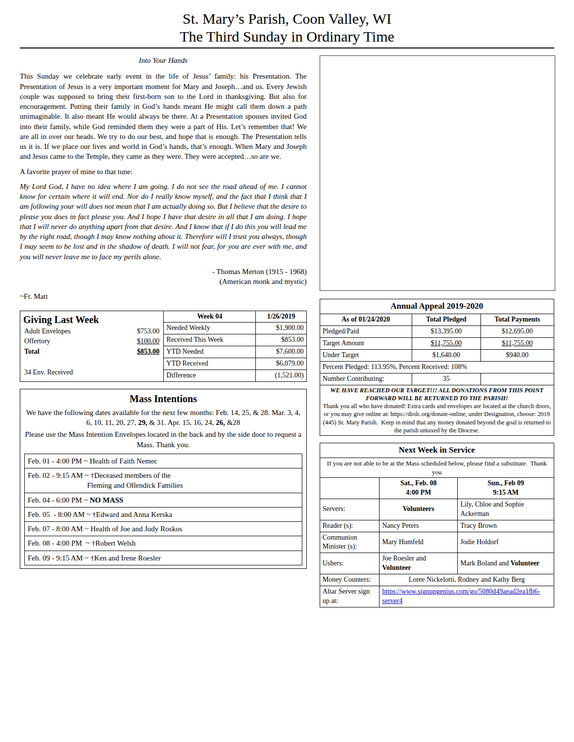St. Mary’s Parish, Coon Valley, WI
The Third Sunday in Ordinary Time
Into Your Hands
This Sunday we celebrate early event in the life of Jesus’ family: his Presentation. The Presentation of Jesus is a very important moment for Mary and Joseph…and us. Every Jewish couple was supposed to bring their first-born son to the Lord in thanksgiving. But also for encouragement. Putting their family in God’s hands meant He might call them down a path unimaginable. It also meant He would always be there. At a Presentation spouses invited God into their family, while God reminded them they were a part of His. Let’s remember that! We are all in over our heads. We try to do our best, and hope that is enough. The Presentation tells us it is. If we place our lives and world in God’s hands, that’s enough. When Mary and Joseph and Jesus came to the Temple, they came as they were. They were accepted…so are we.
A favorite prayer of mine to that tune:
My Lord God, I have no idea where I am going. I do not see the road ahead of me. I cannot know for certain where it will end. Nor do I really know myself, and the fact that I think that I am following your will does not mean that I am actually doing so. But I believe that the desire to please you does in fact please you. And I hope I have that desire in all that I am doing. I hope that I will never do anything apart from that desire. And I know that if I do this you will lead me by the right road, though I may know nothing about it. Therefore will I trust you always, though I may seem to be lost and in the shadow of death. I will not fear, for you are ever with me, and you will never leave me to face my perils alone.
- Thomas Merton (1915 - 1968)
(American monk and mystic)
~Fr. Matt
Giving Last Week
| Adult Envelopes | $753.00 |
| Offertory | $100.00 |
| Total | $853.00 |
| 34 Env. Received |
| Week 04 | 1/26/2019 |
| --- | --- |
| Needed Weekly | $1,900.00 |
| Received This Week | $853.00 |
| YTD Needed | $7,600.00 |
| YTD Received | $6,079.00 |
| Difference | (1,521.00) |
Mass Intentions
We have the following dates available for the next few months: Feb. 14, 25, & 28. Mar. 3, 4, 6, 10, 11, 20, 27, 29, & 31. Apr. 15, 16, 24, 26, &28
Please use the Mass Intention Envelopes located in the back and by the side door to request a Mass. Thank you.
Feb. 01 - 4:00 PM ~ Health of Faith Nemec
Feb. 02 - 9:15 AM ~ †Deceased members of the
Fleming and Ollendick Families
Feb. 04 - 6:00 PM ~ NO MASS
Feb. 05 - 8:00 AM ~ †Edward and Anna Kerska
Feb. 07 - 8:00 AM ~ Health of Joe and Judy Roskos
Feb. 08 - 4:00 PM ~ †Robert Welsh
Feb. 09 - 9:15 AM ~ †Ken and Irene Roesler
Annual Appeal 2019-2020
| As of 01/24/2020 | Total Pledged | Total Payments |
| --- | --- | --- |
| Pledged/Paid | $13,395.00 | $12,695.00 |
| Target Amount | $11,755.00 | $11,755.00 |
| Under Target | $1,640.00 | $940.00 |
| Percent Pledged: 113.95%, Percent Received: 108% |
| Number Contributing: | 35 | |
| WE HAVE REACHED OUR TARGET!!! ALL DONATIONS FROM THIS POINT FORWARD WILL BE RETURNED TO THE PARISH! Thank you all who have donated! Extra cards and envelopes are located at the church doors, or you may give online at: https://diolc.org/donate-online, under Designation, choose: 2019 (445) St. Mary Parish. Keep in mind that any money donated beyond the goal is returned to the parish untaxed by the Diocese. |
Next Week in Service
| If you are not able to be at the Mass scheduled below, please find a substitute. Thank you |
| | Sat., Feb. 08 4:00 PM | Sun., Feb 09 9:15 AM |
| Servers: | Volunteers | Lily, Chloe and Sophie Ackerman |
| Reader (s): | Nancy Peters | Tracy Brown |
| Communion Minister (s): | Mary Humfeld | Jodie Holdorf |
| Ushers: | Joe Roesler and Volunteer | Mark Boland and Volunteer |
| Money Counters: | Loree Nickelotti, Rodney and Kathy Berg |
| Altar Server sign up at: | https://www.signupgenius.com/go/5080d49aead2ea1fb6-server4 |